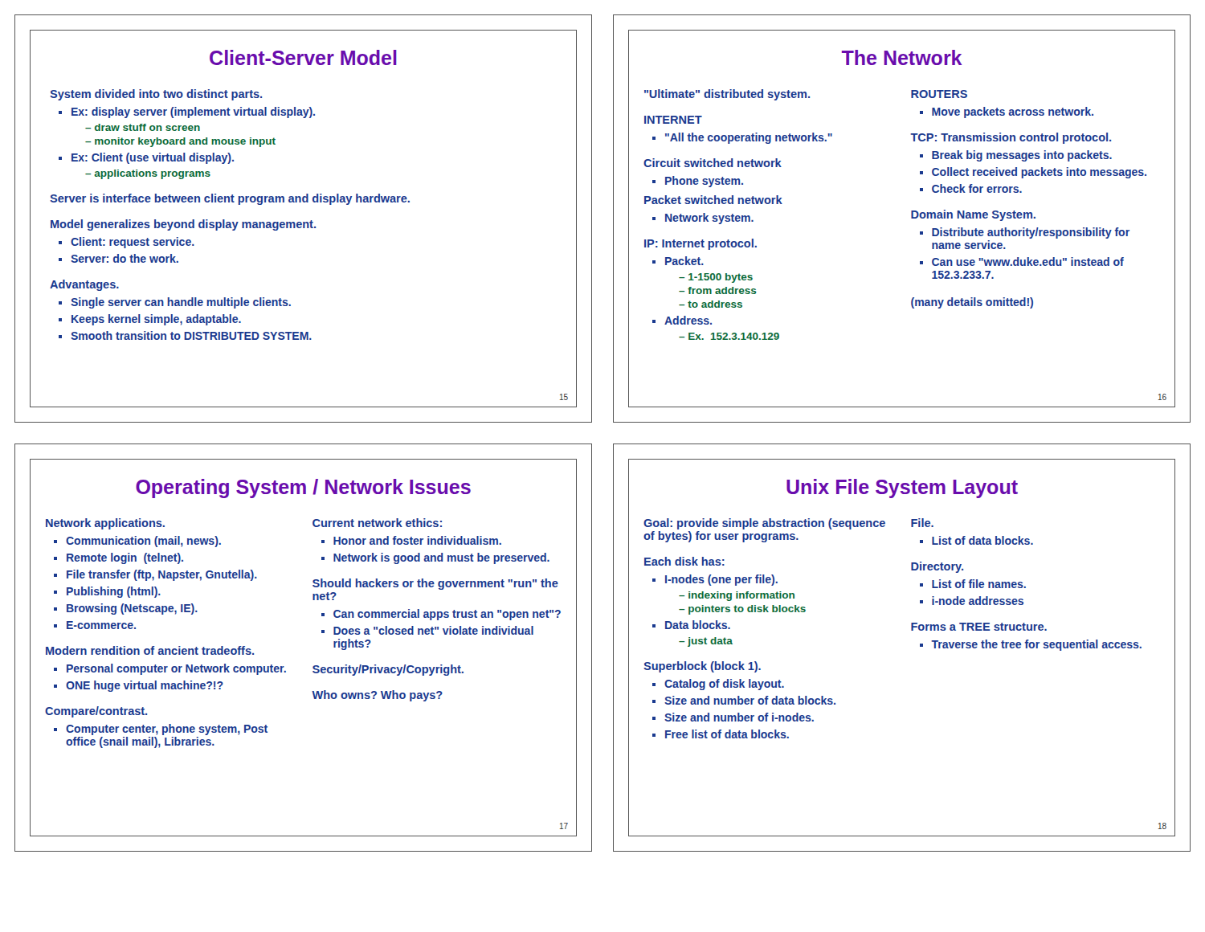Client-Server Model
System divided into two distinct parts.
Ex: display server (implement virtual display).
draw stuff on screen
monitor keyboard and mouse input
Ex: Client (use virtual display).
applications programs
Server is interface between client program and display hardware.
Model generalizes beyond display management.
Client: request service.
Server: do the work.
Advantages.
Single server can handle multiple clients.
Keeps kernel simple, adaptable.
Smooth transition to DISTRIBUTED SYSTEM.
15
The Network
"Ultimate" distributed system.
INTERNET
"All the cooperating networks."
Circuit switched network
Phone system.
Packet switched network
Network system.
IP: Internet protocol.
Packet.
1-1500 bytes
from address
to address
Address.
Ex. 152.3.140.129
ROUTERS
Move packets across network.
TCP: Transmission control protocol.
Break big messages into packets.
Collect received packets into messages.
Check for errors.
Domain Name System.
Distribute authority/responsibility for name service.
Can use "www.duke.edu" instead of 152.3.233.7.
(many details omitted!)
16
Operating System / Network Issues
Network applications.
Communication (mail, news).
Remote login (telnet).
File transfer (ftp, Napster, Gnutella).
Publishing (html).
Browsing (Netscape, IE).
E-commerce.
Modern rendition of ancient tradeoffs.
Personal computer or Network computer.
ONE huge virtual machine?!?
Compare/contrast.
Computer center, phone system, Post office (snail mail), Libraries.
Current network ethics:
Honor and foster individualism.
Network is good and must be preserved.
Should hackers or the government "run" the net?
Can commercial apps trust an "open net"?
Does a "closed net" violate individual rights?
Security/Privacy/Copyright.
Who owns? Who pays?
17
Unix File System Layout
Goal: provide simple abstraction (sequence of bytes) for user programs.
Each disk has:
I-nodes (one per file).
indexing information
pointers to disk blocks
Data blocks.
just data
Superblock (block 1).
Catalog of disk layout.
Size and number of data blocks.
Size and number of i-nodes.
Free list of data blocks.
File.
List of data blocks.
Directory.
List of file names.
i-node addresses
Forms a TREE structure.
Traverse the tree for sequential access.
18